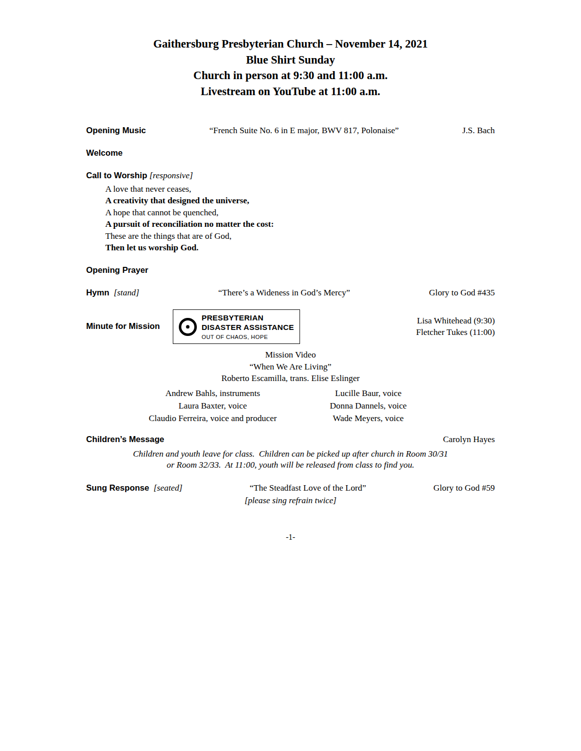Gaithersburg Presbyterian Church – November 14, 2021
Blue Shirt Sunday
Church in person at 9:30 and 11:00 a.m.
Livestream on YouTube at 11:00 a.m.
Opening Music “French Suite No. 6 in E major, BWV 817, Polonaise” J.S. Bach
Welcome
Call to Worship [responsive]
A love that never ceases,
A creativity that designed the universe,
A hope that cannot be quenched,
A pursuit of reconciliation no matter the cost:
These are the things that are of God,
Then let us worship God.
Opening Prayer
Hymn [stand] “There’s a Wideness in God’s Mercy” Glory to God #435
Minute for Mission PRESBYTERIAN
DISASTER ASSISTANCE
OUT OF CHAOS, HOPE Lisa Whitehead (9:30)
Fletcher Tukes (11:00)
Mission Video
“When We Are Living”
Roberto Escamilla, trans. Elise Eslinger
Andrew Bahls, instruments
Lucille Baur, voice
Laura Baxter, voice
Donna Dannels, voice
Claudio Ferreira, voice and producer
Wade Meyers, voice
Children’s Message Carolyn Hayes
Children and youth leave for class. Children can be picked up after church in Room 30/31 or Room 32/33. At 11:00, youth will be released from class to find you.
Sung Response [seated] “The Steadfast Love of the Lord” Glory to God #59
[please sing refrain twice]
-1-